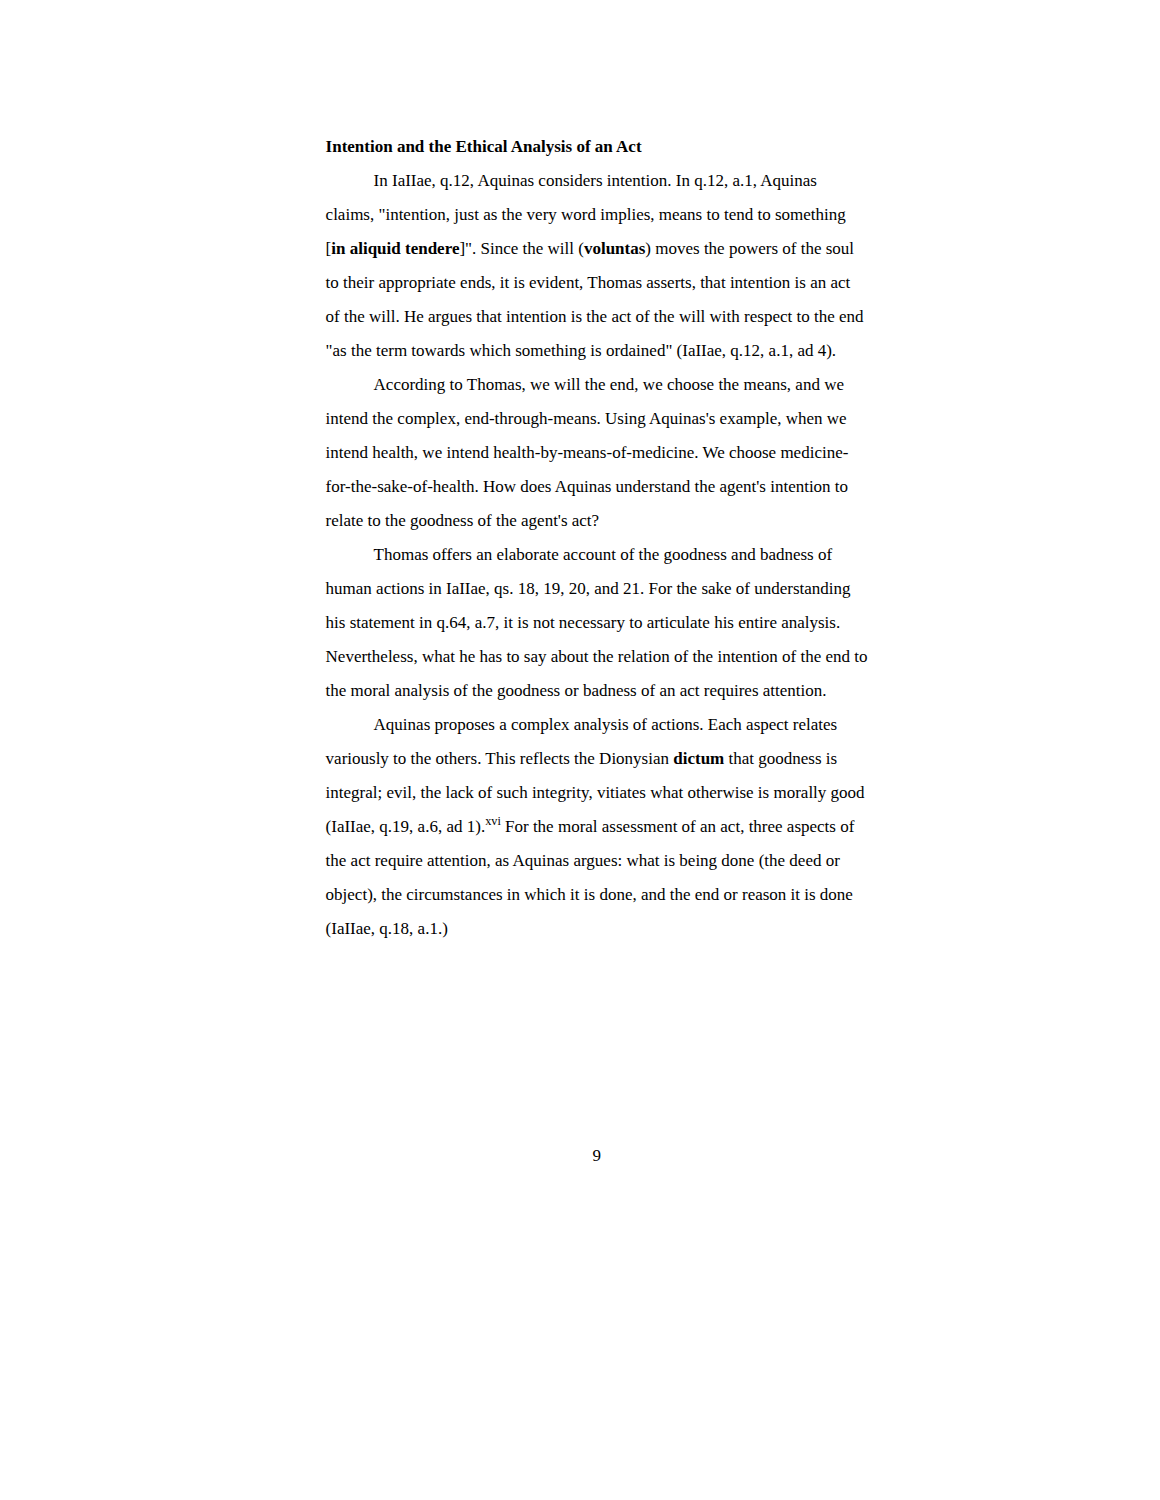Intention and the Ethical Analysis of an Act
In IaIIae, q.12, Aquinas considers intention. In q.12, a.1, Aquinas claims, "intention, just as the very word implies, means to tend to something [in aliquid tendere]". Since the will (voluntas) moves the powers of the soul to their appropriate ends, it is evident, Thomas asserts, that intention is an act of the will. He argues that intention is the act of the will with respect to the end "as the term towards which something is ordained" (IaIIae, q.12, a.1, ad 4).
According to Thomas, we will the end, we choose the means, and we intend the complex, end-through-means. Using Aquinas's example, when we intend health, we intend health-by-means-of-medicine. We choose medicine-for-the-sake-of-health. How does Aquinas understand the agent's intention to relate to the goodness of the agent's act?
Thomas offers an elaborate account of the goodness and badness of human actions in IaIIae, qs. 18, 19, 20, and 21. For the sake of understanding his statement in q.64, a.7, it is not necessary to articulate his entire analysis. Nevertheless, what he has to say about the relation of the intention of the end to the moral analysis of the goodness or badness of an act requires attention.
Aquinas proposes a complex analysis of actions. Each aspect relates variously to the others. This reflects the Dionysian dictum that goodness is integral; evil, the lack of such integrity, vitiates what otherwise is morally good (IaIIae, q.19, a.6, ad 1).xvi For the moral assessment of an act, three aspects of the act require attention, as Aquinas argues: what is being done (the deed or object), the circumstances in which it is done, and the end or reason it is done (IaIIae, q.18, a.1.)
9